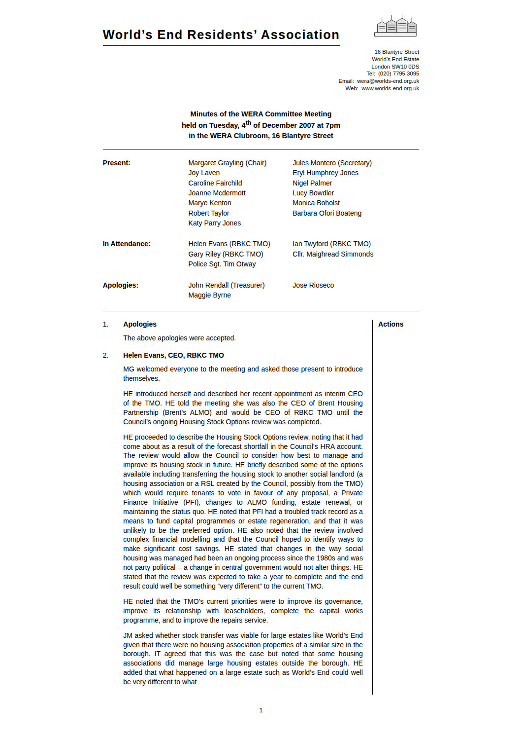World’s End Residents’ Association
16 Blantyre Street
World’s End Estate
London SW10 0DS
Tel: (020) 7795 3095
Email: wera@worlds-end.org.uk
Web: www.worlds-end.org.uk
Minutes of the WERA Committee Meeting
held on Tuesday, 4th of December 2007 at 7pm
in the WERA Clubroom, 16 Blantyre Street
| Present: | Margaret Grayling (Chair) Joy Laven Caroline Fairchild Joanne Mcdermott Marye Kenton Robert Taylor Katy Parry Jones | Jules Montero (Secretary) Eryl Humphrey Jones Nigel Palmer Lucy Bowdler Monica Boholst Barbara Ofori Boateng |
| In Attendance: | Helen Evans (RBKC TMO) Gary Riley (RBKC TMO) Police Sgt. Tim Otway | Ian Twyford (RBKC TMO) Cllr. Maighread Simmonds |
| Apologies: | John Rendall (Treasurer) Maggie Byrne | Jose Rioseco |
1.
Apologies
The above apologies were accepted.
2.
Helen Evans, CEO, RBKC TMO
MG welcomed everyone to the meeting and asked those present to introduce themselves.
HE introduced herself and described her recent appointment as interim CEO of the TMO. HE told the meeting she was also the CEO of Brent Housing Partnership (Brent’s ALMO) and would be CEO of RBKC TMO until the Council’s ongoing Housing Stock Options review was completed.
HE proceeded to describe the Housing Stock Options review, noting that it had come about as a result of the forecast shortfall in the Council’s HRA account. The review would allow the Council to consider how best to manage and improve its housing stock in future. HE briefly described some of the options available including transferring the housing stock to another social landlord (a housing association or a RSL created by the Council, possibly from the TMO) which would require tenants to vote in favour of any proposal, a Private Finance Initiative (PFI), changes to ALMO funding, estate renewal, or maintaining the status quo. HE noted that PFI had a troubled track record as a means to fund capital programmes or estate regeneration, and that it was unlikely to be the preferred option. HE also noted that the review involved complex financial modelling and that the Council hoped to identify ways to make significant cost savings. HE stated that changes in the way social housing was managed had been an ongoing process since the 1980s and was not party political – a change in central government would not alter things. HE stated that the review was expected to take a year to complete and the end result could well be something “very different” to the current TMO.
HE noted that the TMO’s current priorities were to improve its governance, improve its relationship with leaseholders, complete the capital works programme, and to improve the repairs service.
JM asked whether stock transfer was viable for large estates like World’s End given that there were no housing association properties of a similar size in the borough. IT agreed that this was the case but noted that some housing associations did manage large housing estates outside the borough. HE added that what happened on a large estate such as World’s End could well be very different to what
Actions
1